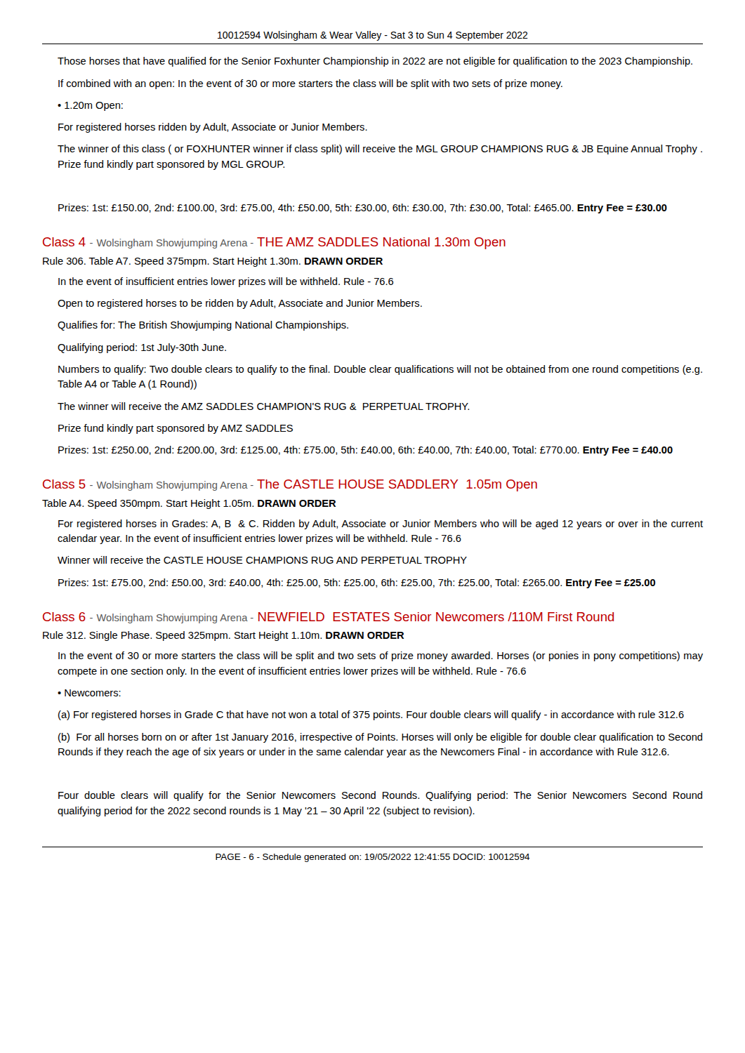10012594 Wolsingham & Wear Valley - Sat 3 to Sun 4 September 2022
Those horses that have qualified for the Senior Foxhunter Championship in 2022 are not eligible for qualification to the 2023 Championship.
If combined with an open: In the event of 30 or more starters the class will be split with two sets of prize money.
• 1.20m Open:
For registered horses ridden by Adult, Associate or Junior Members.
The winner of this class ( or FOXHUNTER winner if class split) will receive the MGL GROUP CHAMPIONS RUG & JB Equine Annual Trophy . Prize fund kindly part sponsored by MGL GROUP.
Prizes: 1st: £150.00, 2nd: £100.00, 3rd: £75.00, 4th: £50.00, 5th: £30.00, 6th: £30.00, 7th: £30.00, Total: £465.00. Entry Fee = £30.00
Class 4 - Wolsingham Showjumping Arena - THE AMZ SADDLES National 1.30m Open
Rule 306. Table A7. Speed 375mpm. Start Height 1.30m. DRAWN ORDER
In the event of insufficient entries lower prizes will be withheld. Rule - 76.6
Open to registered horses to be ridden by Adult, Associate and Junior Members.
Qualifies for: The British Showjumping National Championships.
Qualifying period: 1st July-30th June.
Numbers to qualify: Two double clears to qualify to the final. Double clear qualifications will not be obtained from one round competitions (e.g. Table A4 or Table A (1 Round))
The winner will receive the AMZ SADDLES CHAMPION'S RUG & PERPETUAL TROPHY.
Prize fund kindly part sponsored by AMZ SADDLES
Prizes: 1st: £250.00, 2nd: £200.00, 3rd: £125.00, 4th: £75.00, 5th: £40.00, 6th: £40.00, 7th: £40.00, Total: £770.00. Entry Fee = £40.00
Class 5 - Wolsingham Showjumping Arena - The CASTLE HOUSE SADDLERY 1.05m Open
Table A4. Speed 350mpm. Start Height 1.05m. DRAWN ORDER
For registered horses in Grades: A, B & C. Ridden by Adult, Associate or Junior Members who will be aged 12 years or over in the current calendar year. In the event of insufficient entries lower prizes will be withheld. Rule - 76.6
Winner will receive the CASTLE HOUSE CHAMPIONS RUG AND PERPETUAL TROPHY
Prizes: 1st: £75.00, 2nd: £50.00, 3rd: £40.00, 4th: £25.00, 5th: £25.00, 6th: £25.00, 7th: £25.00, Total: £265.00. Entry Fee = £25.00
Class 6 - Wolsingham Showjumping Arena - NEWFIELD ESTATES Senior Newcomers /110M First Round
Rule 312. Single Phase. Speed 325mpm. Start Height 1.10m. DRAWN ORDER
In the event of 30 or more starters the class will be split and two sets of prize money awarded. Horses (or ponies in pony competitions) may compete in one section only. In the event of insufficient entries lower prizes will be withheld. Rule - 76.6
• Newcomers:
(a) For registered horses in Grade C that have not won a total of 375 points. Four double clears will qualify - in accordance with rule 312.6
(b) For all horses born on or after 1st January 2016, irrespective of Points. Horses will only be eligible for double clear qualification to Second Rounds if they reach the age of six years or under in the same calendar year as the Newcomers Final - in accordance with Rule 312.6.
Four double clears will qualify for the Senior Newcomers Second Rounds. Qualifying period: The Senior Newcomers Second Round qualifying period for the 2022 second rounds is 1 May '21 – 30 April '22 (subject to revision).
PAGE - 6 - Schedule generated on: 19/05/2022 12:41:55 DOCID: 10012594